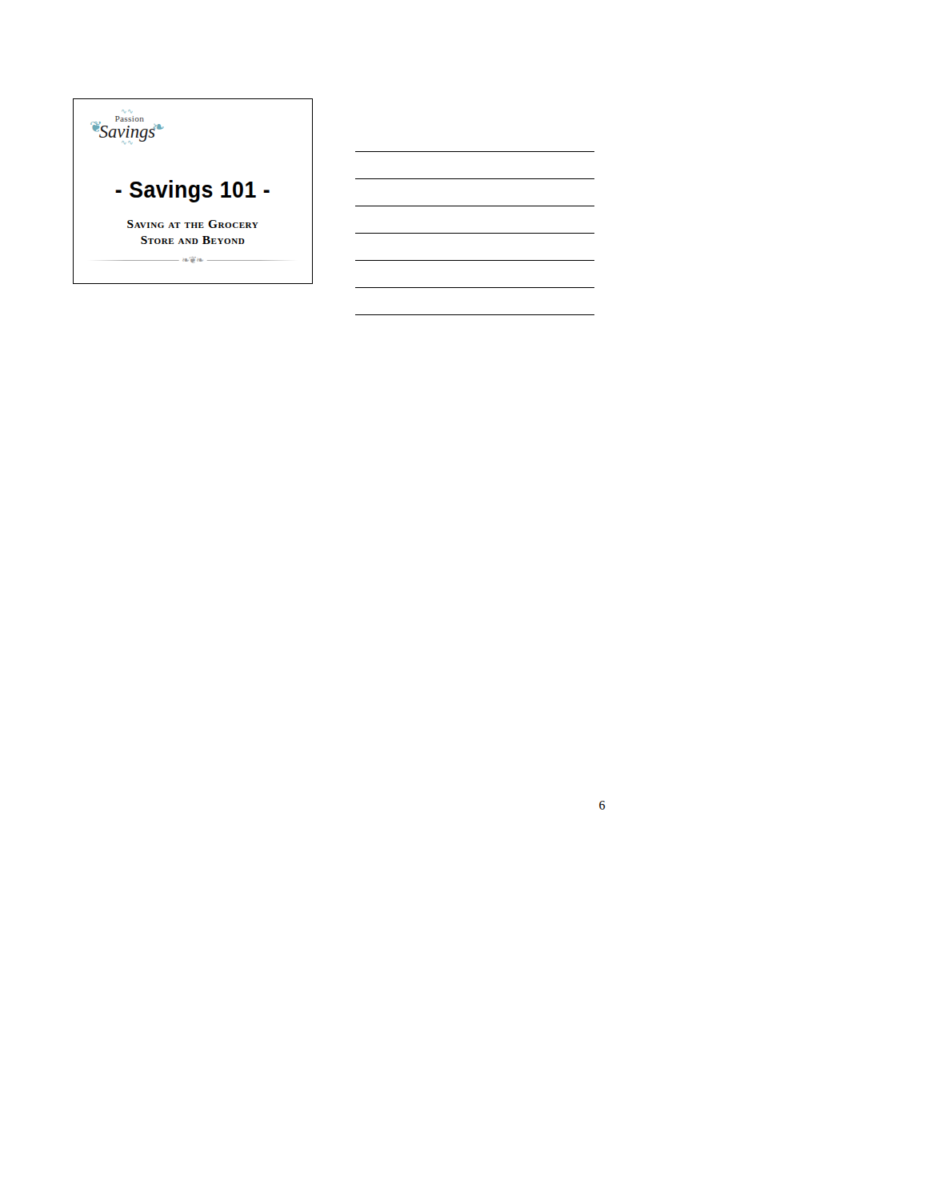❦ ❧
∿∿
Passion
Savings
∿∿
- Savings 101 -
Saving at the Grocery
Store and Beyond
❧❦❧
6